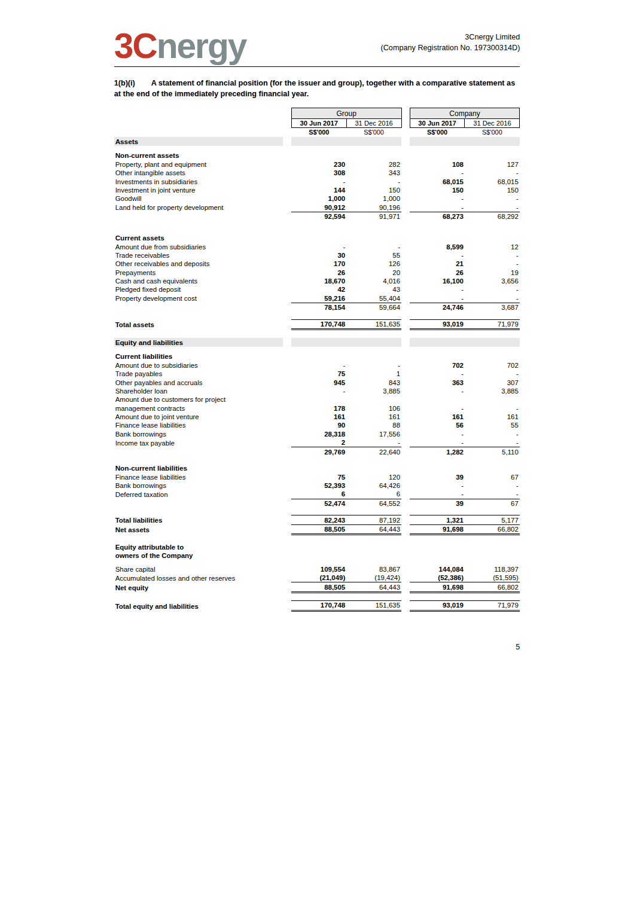3C nergy
3Cnergy Limited
(Company Registration No. 197300314D)
1(b)(i) A statement of financial position (for the issuer and group), together with a comparative statement as at the end of the immediately preceding financial year.
| | | Group | | Company |
| | | 30 Jun 2017 | 31 Dec 2016 | | 30 Jun 2017 | 31 Dec 2016 |
| | | S$'000 | S$'000 | | S$'000 | S$'000 |
| Assets | | | | | | |
| Non-current assets | | | | | | |
| Property, plant and equipment | | 230 | 282 | | 108 | 127 |
| Other intangible assets | | 308 | 343 | | - | - |
| Investments in subsidiaries | | - | - | | 68,015 | 68,015 |
| Investment in joint venture | | 144 | 150 | | 150 | 150 |
| Goodwill | | 1,000 | 1,000 | | - | - |
| Land held for property development | | 90,912 | 90,196 | | - | - |
| | | 92,594 | 91,971 | | 68,273 | 68,292 |
| Current assets | | | | | | |
| Amount due from subsidiaries | | - | - | | 8,599 | 12 |
| Trade receivables | | 30 | 55 | | - | - |
| Other receivables and deposits | | 170 | 126 | | 21 | - |
| Prepayments | | 26 | 20 | | 26 | 19 |
| Cash and cash equivalents | | 18,670 | 4,016 | | 16,100 | 3,656 |
| Pledged fixed deposit | | 42 | 43 | | - | - |
| Property development cost | | 59,216 | 55,404 | | - | - |
| | | 78,154 | 59,664 | | 24,746 | 3,687 |
| Total assets | | 170,748 | 151,635 | | 93,019 | 71,979 |
| Equity and liabilities | | | | | | |
| Current liabilities | | | | | | |
| Amount due to subsidiaries | | - | - | | 702 | 702 |
| Trade payables | | 75 | 1 | | - | - |
| Other payables and accruals | | 945 | 843 | | 363 | 307 |
| Shareholder loan | | - | 3,885 | | - | 3,885 |
| Amount due to customers for project | | | | | | |
| management contracts | | 178 | 106 | | - | - |
| Amount due to joint venture | | 161 | 161 | | 161 | 161 |
| Finance lease liabilities | | 90 | 88 | | 56 | 55 |
| Bank borrowings | | 28,318 | 17,556 | | - | - |
| Income tax payable | | 2 | - | | - | - |
| | | 29,769 | 22,640 | | 1,282 | 5,110 |
| Non-current liabilities | | | | | | |
| Finance lease liabilities | | 75 | 120 | | 39 | 67 |
| Bank borrowings | | 52,393 | 64,426 | | - | - |
| Deferred taxation | | 6 | 6 | | - | - |
| | | 52,474 | 64,552 | | 39 | 67 |
| Total liabilities | | 82,243 | 87,192 | | 1,321 | 5,177 |
| Net assets | | 88,505 | 64,443 | | 91,698 | 66,802 |
| Equity attributable to | | | | | | |
| owners of the Company | | | | | | |
| Share capital | | 109,554 | 83,867 | | 144,084 | 118,397 |
| Accumulated losses and other reserves | | (21,049) | (19,424) | | (52,386) | (51,595) |
| Net equity | | 88,505 | 64,443 | | 91,698 | 66,802 |
| Total equity and liabilities | | 170,748 | 151,635 | | 93,019 | 71,979 |
5